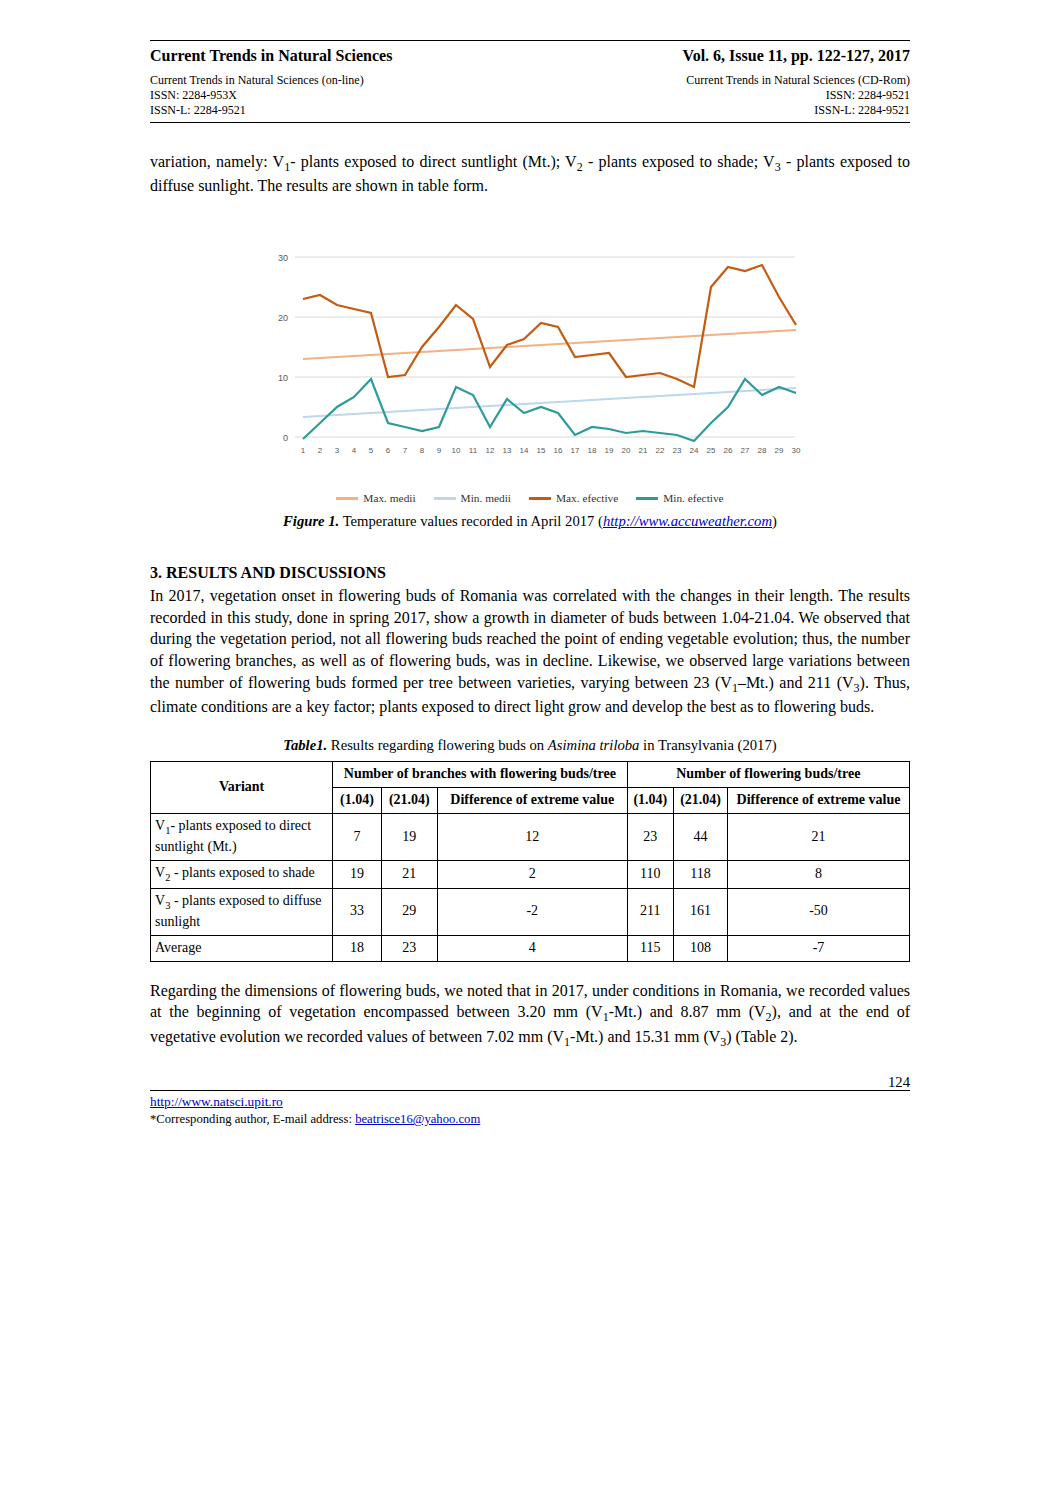Current Trends in Natural Sciences Vol. 6, Issue 11, pp. 122-127, 2017
Current Trends in Natural Sciences (on-line)
ISSN: 2284-953X
ISSN-L: 2284-9521
Current Trends in Natural Sciences (CD-Rom)
ISSN: 2284-9521
ISSN-L: 2284-9521
variation, namely: V1- plants exposed to direct suntlight (Mt.); V2 - plants exposed to shade; V3 - plants exposed to diffuse sunlight. The results are shown in table form.
30 20 10 0 1 2 3 4 5 6 7 8 9 10 11 12 13 14 15 16 17 18 19 20 21 22 23 24 25 26 27 28 29 30
Max. medii Min. medii Max. efective Min. efective
Figure 1. Temperature values recorded in April 2017 (http://www.accuweather.com)
3. RESULTS AND DISCUSSIONS
In 2017, vegetation onset in flowering buds of Romania was correlated with the changes in their length. The results recorded in this study, done in spring 2017, show a growth in diameter of buds between 1.04-21.04. We observed that during the vegetation period, not all flowering buds reached the point of ending vegetable evolution; thus, the number of flowering branches, as well as of flowering buds, was in decline. Likewise, we observed large variations between the number of flowering buds formed per tree between varieties, varying between 23 (V1–Mt.) and 211 (V3). Thus, climate conditions are a key factor; plants exposed to direct light grow and develop the best as to flowering buds.
Table1. Results regarding flowering buds on Asimina triloba in Transylvania (2017)
| Variant | Number of branches with flowering buds/tree | Number of flowering buds/tree |
| --- | --- | --- |
| (1.04) | (21.04) | Difference of extreme value | (1.04) | (21.04) | Difference of extreme value |
| V 1 - plants exposed to direct suntlight (Mt.) | 7 | 19 | 12 | 23 | 44 | 21 |
| V 2 - plants exposed to shade | 19 | 21 | 2 | 110 | 118 | 8 |
| V 3 - plants exposed to diffuse sunlight | 33 | 29 | -2 | 211 | 161 | -50 |
| Average | 18 | 23 | 4 | 115 | 108 | -7 |
Regarding the dimensions of flowering buds, we noted that in 2017, under conditions in Romania, we recorded values at the beginning of vegetation encompassed between 3.20 mm (V1-Mt.) and 8.87 mm (V2), and at the end of vegetative evolution we recorded values of between 7.02 mm (V1-Mt.) and 15.31 mm (V3) (Table 2).
124
http://www.natsci.upit.ro
*Corresponding author, E-mail address: beatrisce16@yahoo.com